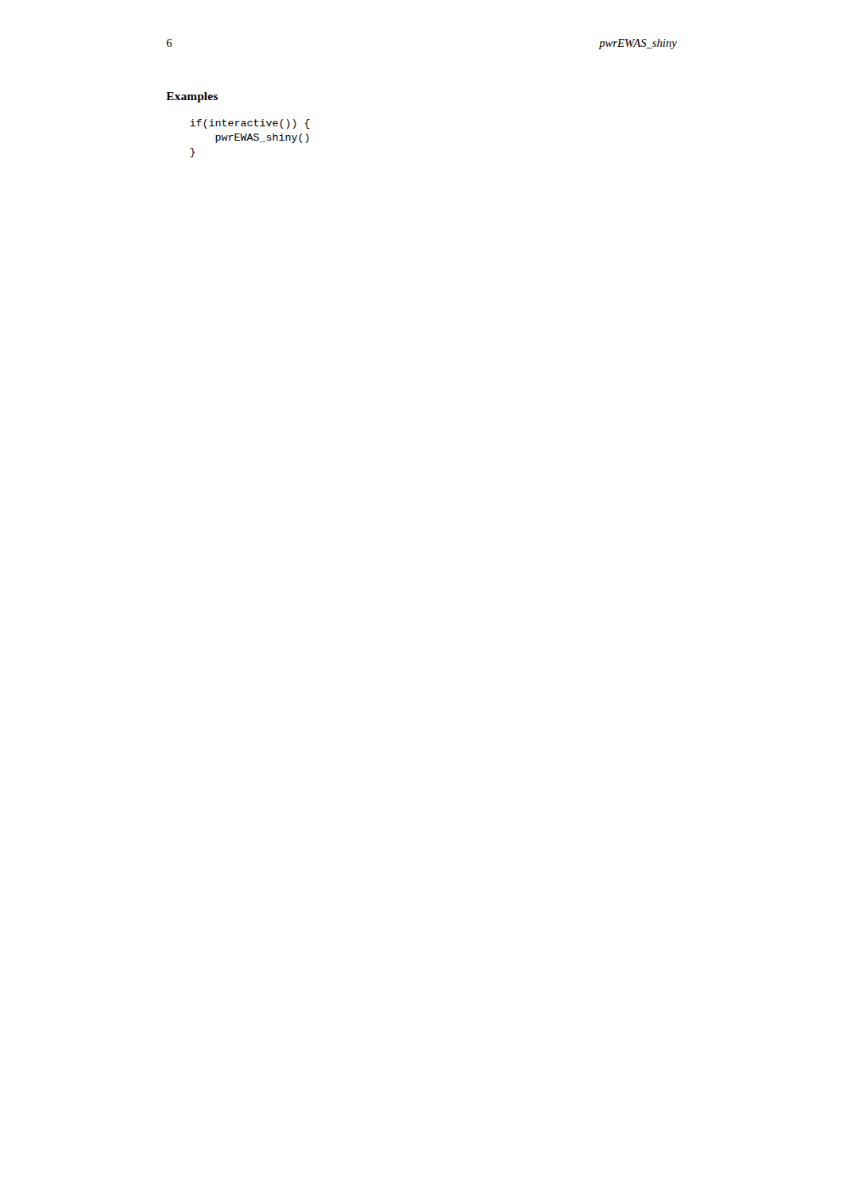6 pwrEWAS_shiny
Examples
if(interactive()) {
    pwrEWAS_shiny()
}